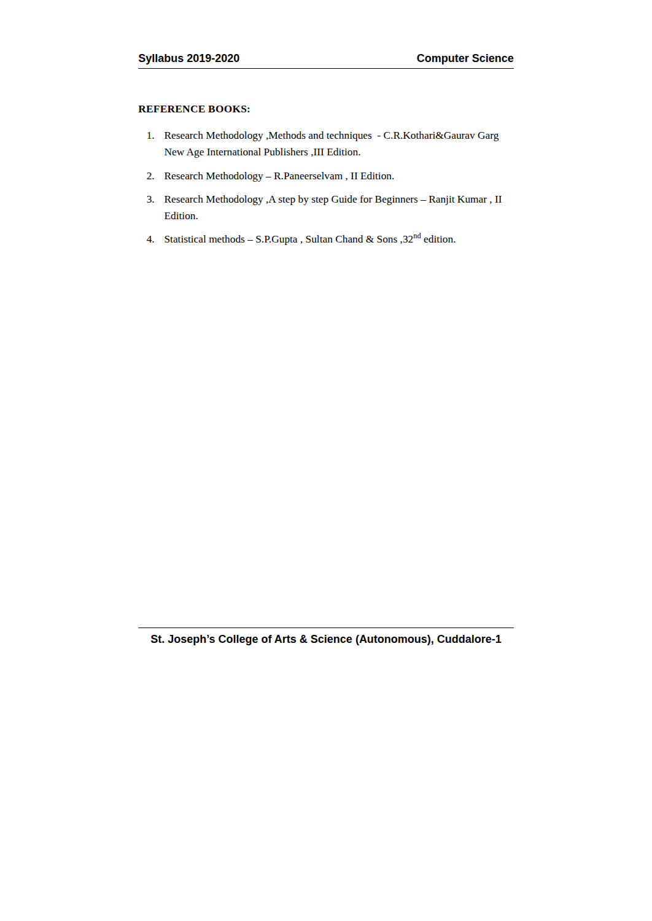Syllabus 2019-2020 Computer Science
REFERENCE BOOKS:
Research Methodology ,Methods and techniques - C.R.Kothari&Gaurav Garg New Age International Publishers ,III Edition.
Research Methodology – R.Paneerselvam , II Edition.
Research Methodology ,A step by step Guide for Beginners – Ranjit Kumar , II Edition.
Statistical methods – S.P.Gupta , Sultan Chand & Sons ,32nd edition.
St. Joseph’s College of Arts & Science (Autonomous), Cuddalore-1